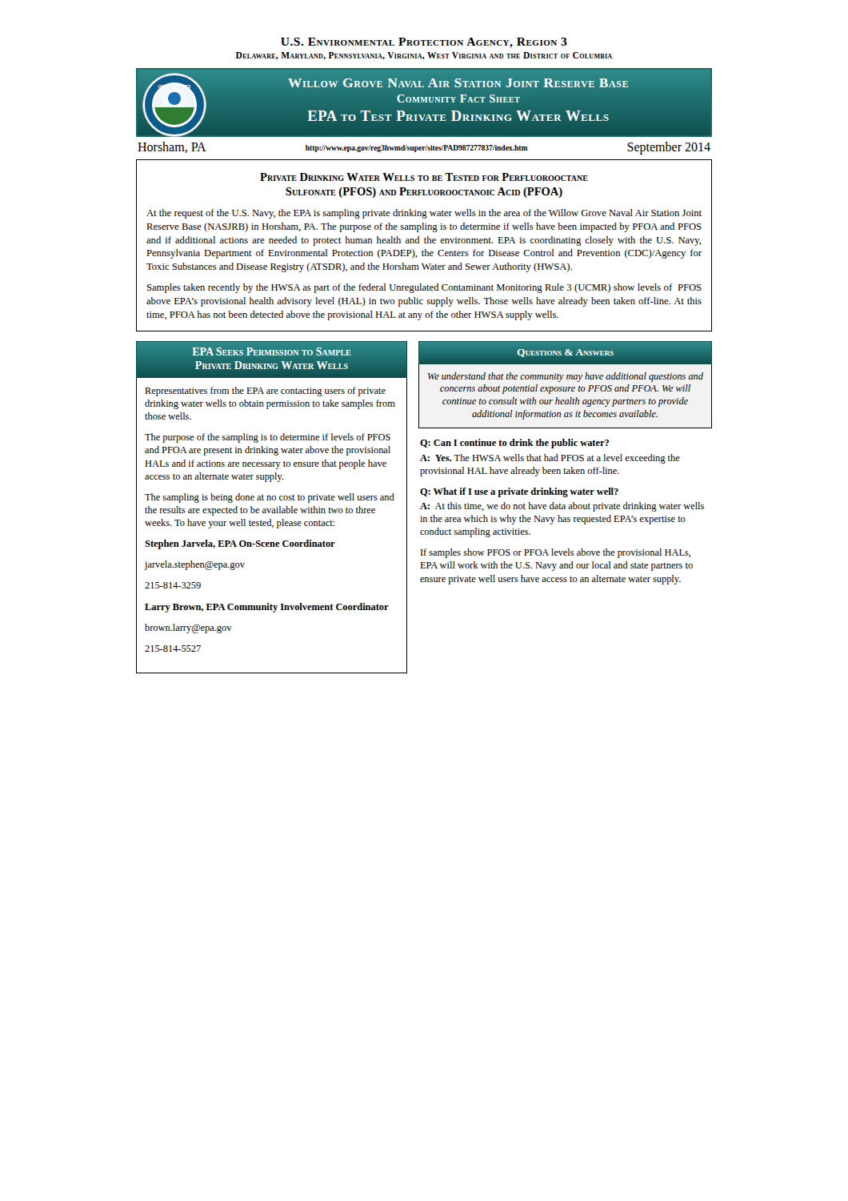U.S. Environmental Protection Agency, Region 3
Delaware, Maryland, Pennsylvania, Virginia, West Virginia and the District of Columbia
UNITED STATES
PROTECTION AGENCY
Willow Grove Naval Air Station Joint Reserve Base
Community Fact Sheet
EPA to Test Private Drinking Water Wells
Horsham, PA
http://www.epa.gov/reg3hwmd/super/sites/PAD987277837/index.htm
September 2014
Private Drinking Water Wells to be Tested for Perfluorooctane
Sulfonate (PFOS) and Perfluorooctanoic Acid (PFOA)
At the request of the U.S. Navy, the EPA is sampling private drinking water wells in the area of the Willow Grove Naval Air Station Joint Reserve Base (NASJRB) in Horsham, PA. The purpose of the sampling is to determine if wells have been impacted by PFOA and PFOS and if additional actions are needed to protect human health and the environment. EPA is coordinating closely with the U.S. Navy, Pennsylvania Department of Environmental Protection (PADEP), the Centers for Disease Control and Prevention (CDC)/Agency for Toxic Substances and Disease Registry (ATSDR), and the Horsham Water and Sewer Authority (HWSA).
Samples taken recently by the HWSA as part of the federal Unregulated Contaminant Monitoring Rule 3 (UCMR) show levels of PFOS above EPA’s provisional health advisory level (HAL) in two public supply wells. Those wells have already been taken off-line. At this time, PFOA has not been detected above the provisional HAL at any of the other HWSA supply wells.
EPA Seeks Permission to Sample
Private Drinking Water Wells
Representatives from the EPA are contacting users of private drinking water wells to obtain permission to take samples from those wells.
The purpose of the sampling is to determine if levels of PFOS and PFOA are present in drinking water above the provisional HALs and if actions are necessary to ensure that people have access to an alternate water supply.
The sampling is being done at no cost to private well users and the results are expected to be available within two to three weeks. To have your well tested, please contact:
Stephen Jarvela, EPA On-Scene Coordinator
jarvela.stephen@epa.gov
215-814-3259
Larry Brown, EPA Community Involvement Coordinator
brown.larry@epa.gov
215-814-5527
Questions & Answers
We understand that the community may have additional questions and concerns about potential exposure to PFOS and PFOA. We will continue to consult with our health agency partners to provide additional information as it becomes available.
Q: Can I continue to drink the public water?
A: Yes. The HWSA wells that had PFOS at a level exceeding the provisional HAL have already been taken off-line.
Q: What if I use a private drinking water well?
A: At this time, we do not have data about private drinking water wells in the area which is why the Navy has requested EPA’s expertise to conduct sampling activities.
If samples show PFOS or PFOA levels above the provisional HALs, EPA will work with the U.S. Navy and our local and state partners to ensure private well users have access to an alternate water supply.